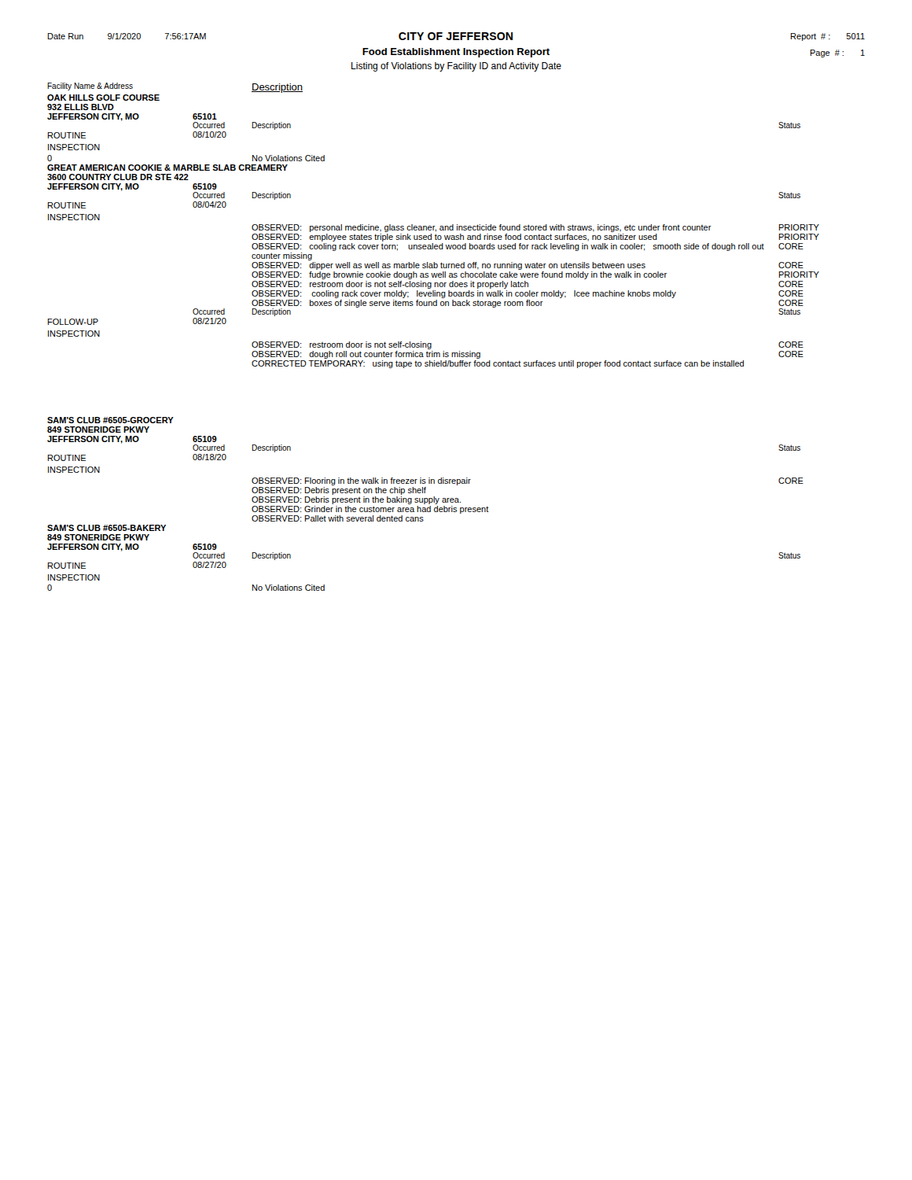Date Run 9/1/20207:56:17AM
Report# : 5011
CITY OF JEFFERSON
Food Establishment Inspection Report
Listing of Violations by Facility ID and Activity Date
Page# : 1
| Facility Name & Address | | Description | |
| OAK HILLS GOLF COURSE |
| 932 ELLIS BLVD |
| JEFFERSON CITY, MO | 65101 | | |
| | Occurred | Description | Status |
| ROUTINE INSPECTION | 08/10/20 | | |
| 0 | | No Violations Cited | |
| GREAT AMERICAN COOKIE & MARBLE SLAB CREAMERY |
| 3600 COUNTRY CLUB DR STE 422 |
| JEFFERSON CITY, MO | 65109 | | |
| | Occurred | Description | Status |
| ROUTINE INSPECTION | 08/04/20 | | |
| | | OBSERVED: personal medicine, glass cleaner, and insecticide found stored with straws, icings, etc under front counter | PRIORITY |
| | | OBSERVED: employee states triple sink used to wash and rinse food contact surfaces, no sanitizer used | PRIORITY |
| | | OBSERVED: cooling rack cover torn; unsealed wood boards used for rack leveling in walk in cooler; smooth side of dough roll out counter missing | CORE |
| | | OBSERVED: dipper well as well as marble slab turned off, no running water on utensils between uses | CORE |
| | | OBSERVED: fudge brownie cookie dough as well as chocolate cake were found moldy in the walk in cooler | PRIORITY |
| | | OBSERVED: restroom door is not self-closing nor does it properly latch | CORE |
| | | OBSERVED: cooling rack cover moldy; leveling boards in walk in cooler moldy; Icee machine knobs moldy | CORE |
| | | OBSERVED: boxes of single serve items found on back storage room floor | CORE |
| | Occurred | Description | Status |
| FOLLOW-UP INSPECTION | 08/21/20 | | |
| | | OBSERVED: restroom door is not self-closing | CORE |
| | | OBSERVED: dough roll out counter formica trim is missing | CORE |
| | | CORRECTED TEMPORARY: using tape to shield/buffer food contact surfaces until proper food contact surface can be installed | |
| SAM'S CLUB #6505-GROCERY |
| 849 STONERIDGE PKWY |
| JEFFERSON CITY, MO | 65109 | | |
| | Occurred | Description | Status |
| ROUTINE INSPECTION | 08/18/20 | | |
| | | OBSERVED: Flooring in the walk in freezer is in disrepair | CORE |
| | | OBSERVED: Debris present on the chip shelf | |
| | | OBSERVED: Debris present in the baking supply area. | |
| | | OBSERVED: Grinder in the customer area had debris present | |
| | | OBSERVED: Pallet with several dented cans | |
| SAM'S CLUB #6505-BAKERY |
| 849 STONERIDGE PKWY |
| JEFFERSON CITY, MO | 65109 | | |
| | Occurred | Description | Status |
| ROUTINE INSPECTION | 08/27/20 | | |
| 0 | | No Violations Cited | |